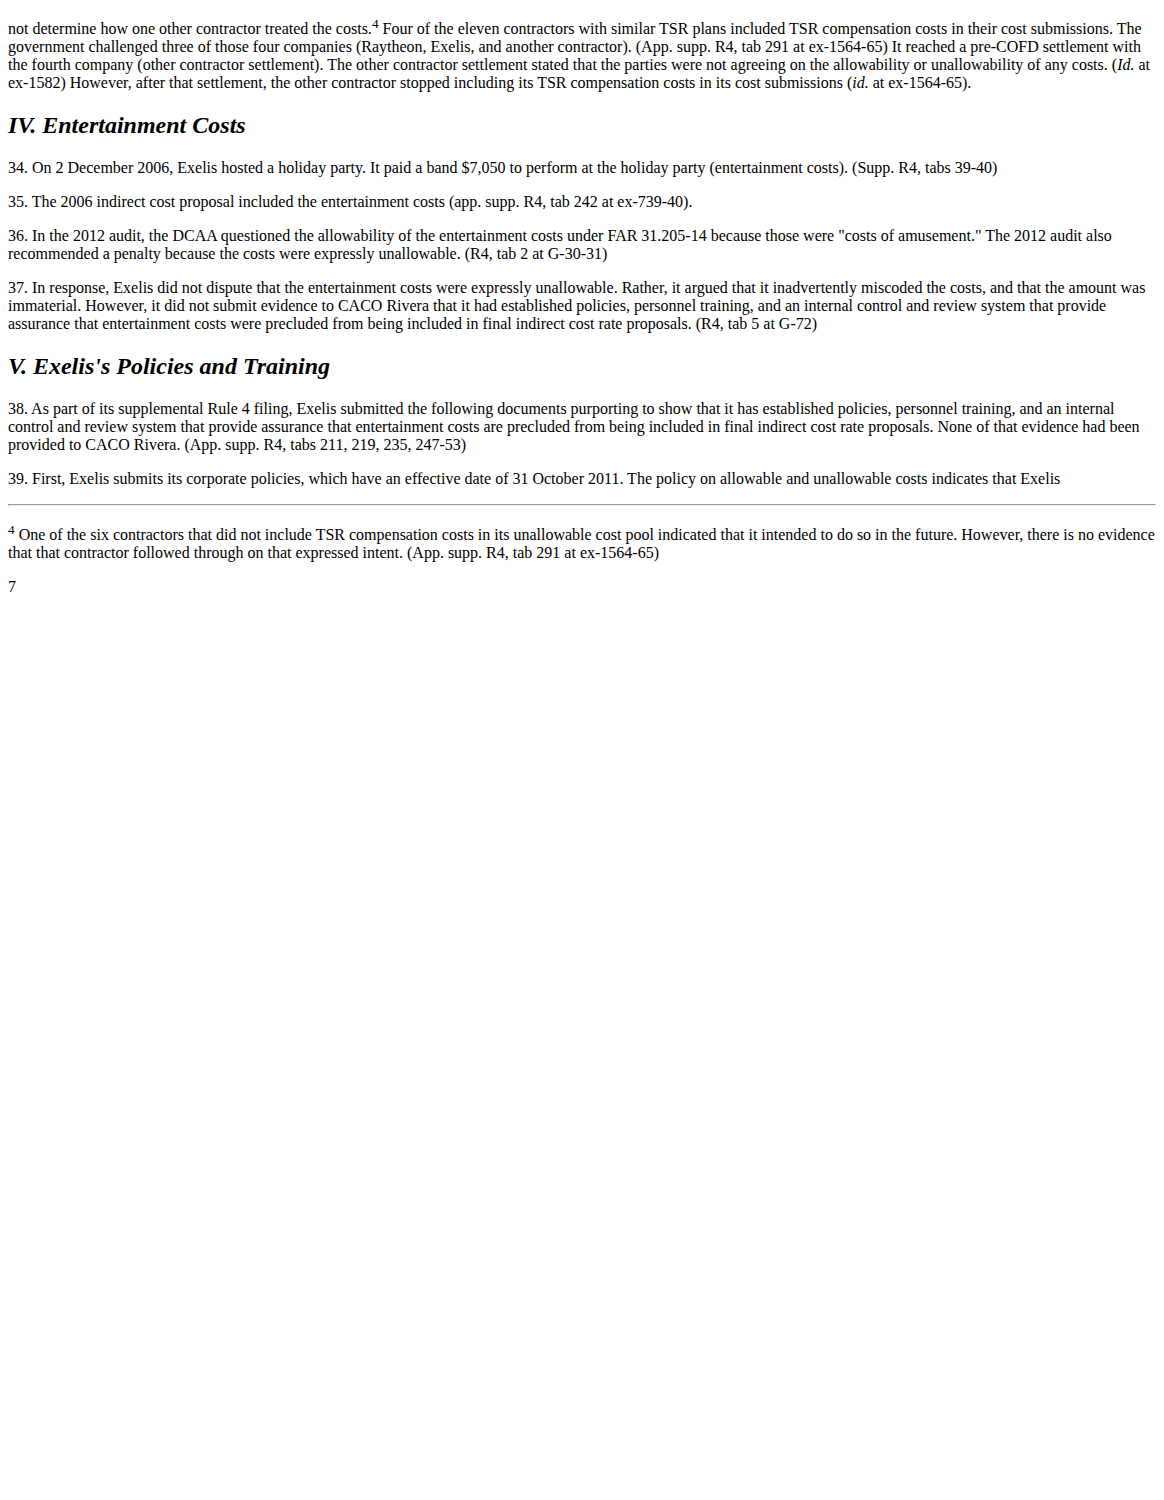not determine how one other contractor treated the costs.4 Four of the eleven contractors with similar TSR plans included TSR compensation costs in their cost submissions. The government challenged three of those four companies (Raytheon, Exelis, and another contractor). (App. supp. R4, tab 291 at ex-1564-65) It reached a pre-COFD settlement with the fourth company (other contractor settlement). The other contractor settlement stated that the parties were not agreeing on the allowability or unallowability of any costs. (Id. at ex-1582) However, after that settlement, the other contractor stopped including its TSR compensation costs in its cost submissions (id. at ex-1564-65).
IV. Entertainment Costs
34. On 2 December 2006, Exelis hosted a holiday party. It paid a band $7,050 to perform at the holiday party (entertainment costs). (Supp. R4, tabs 39-40)
35. The 2006 indirect cost proposal included the entertainment costs (app. supp. R4, tab 242 at ex-739-40).
36. In the 2012 audit, the DCAA questioned the allowability of the entertainment costs under FAR 31.205-14 because those were "costs of amusement." The 2012 audit also recommended a penalty because the costs were expressly unallowable. (R4, tab 2 at G-30-31)
37. In response, Exelis did not dispute that the entertainment costs were expressly unallowable. Rather, it argued that it inadvertently miscoded the costs, and that the amount was immaterial. However, it did not submit evidence to CACO Rivera that it had established policies, personnel training, and an internal control and review system that provide assurance that entertainment costs were precluded from being included in final indirect cost rate proposals. (R4, tab 5 at G-72)
V. Exelis's Policies and Training
38. As part of its supplemental Rule 4 filing, Exelis submitted the following documents purporting to show that it has established policies, personnel training, and an internal control and review system that provide assurance that entertainment costs are precluded from being included in final indirect cost rate proposals. None of that evidence had been provided to CACO Rivera. (App. supp. R4, tabs 211, 219, 235, 247-53)
39. First, Exelis submits its corporate policies, which have an effective date of 31 October 2011. The policy on allowable and unallowable costs indicates that Exelis
4 One of the six contractors that did not include TSR compensation costs in its unallowable cost pool indicated that it intended to do so in the future. However, there is no evidence that that contractor followed through on that expressed intent. (App. supp. R4, tab 291 at ex-1564-65)
7